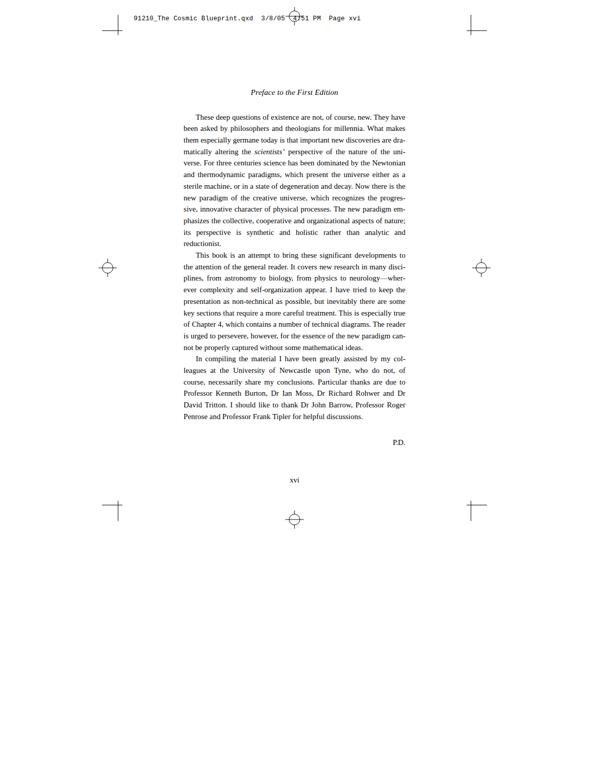91210_The Cosmic Blueprint.qxd 3/8/05 4:51 PM Page xvi
Preface to the First Edition
These deep questions of existence are not, of course, new. They have been asked by philosophers and theologians for millennia. What makes them especially germane today is that important new discoveries are dramatically altering the scientists’ perspective of the nature of the universe. For three centuries science has been dominated by the Newtonian and thermodynamic paradigms, which present the universe either as a sterile machine, or in a state of degeneration and decay. Now there is the new paradigm of the creative universe, which recognizes the progressive, innovative character of physical processes. The new paradigm emphasizes the collective, cooperative and organizational aspects of nature; its perspective is synthetic and holistic rather than analytic and reductionist.
This book is an attempt to bring these significant developments to the attention of the general reader. It covers new research in many disciplines, from astronomy to biology, from physics to neurology—wherever complexity and self-organization appear. I have tried to keep the presentation as non-technical as possible, but inevitably there are some key sections that require a more careful treatment. This is especially true of Chapter 4, which contains a number of technical diagrams. The reader is urged to persevere, however, for the essence of the new paradigm cannot be properly captured without some mathematical ideas.
In compiling the material I have been greatly assisted by my colleagues at the University of Newcastle upon Tyne, who do not, of course, necessarily share my conclusions. Particular thanks are due to Professor Kenneth Burton, Dr Ian Moss, Dr Richard Rohwer and Dr David Tritton. I should like to thank Dr John Barrow, Professor Roger Penrose and Professor Frank Tipler for helpful discussions.
P.D.
xvi